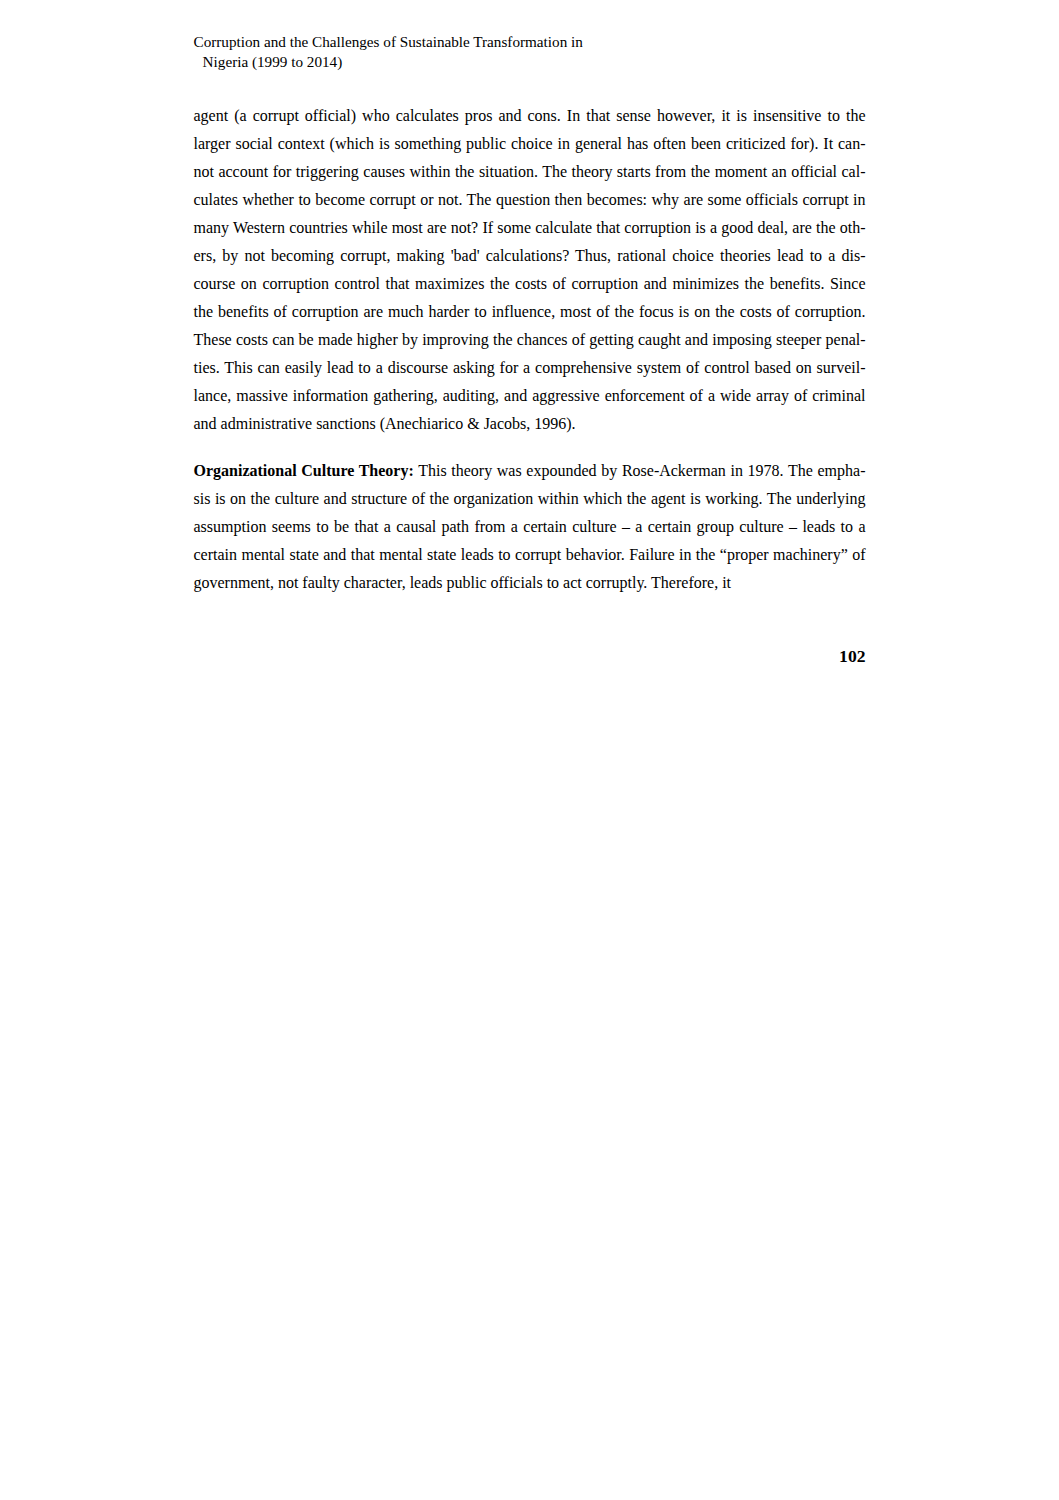Corruption and the Challenges of Sustainable Transformation in
Nigeria (1999 to 2014)
agent (a corrupt official) who calculates pros and cons. In that sense however, it is insensitive to the larger social context (which is something public choice in general has often been criticized for). It cannot account for triggering causes within the situation. The theory starts from the moment an official calculates whether to become corrupt or not. The question then becomes: why are some officials corrupt in many Western countries while most are not? If some calculate that corruption is a good deal, are the others, by not becoming corrupt, making 'bad' calculations? Thus, rational choice theories lead to a discourse on corruption control that maximizes the costs of corruption and minimizes the benefits. Since the benefits of corruption are much harder to influence, most of the focus is on the costs of corruption. These costs can be made higher by improving the chances of getting caught and imposing steeper penalties. This can easily lead to a discourse asking for a comprehensive system of control based on surveillance, massive information gathering, auditing, and aggressive enforcement of a wide array of criminal and administrative sanctions (Anechiarico & Jacobs, 1996).
Organizational Culture Theory: This theory was expounded by Rose-Ackerman in 1978. The emphasis is on the culture and structure of the organization within which the agent is working. The underlying assumption seems to be that a causal path from a certain culture – a certain group culture – leads to a certain mental state and that mental state leads to corrupt behavior. Failure in the “proper machinery” of government, not faulty character, leads public officials to act corruptly. Therefore, it
102